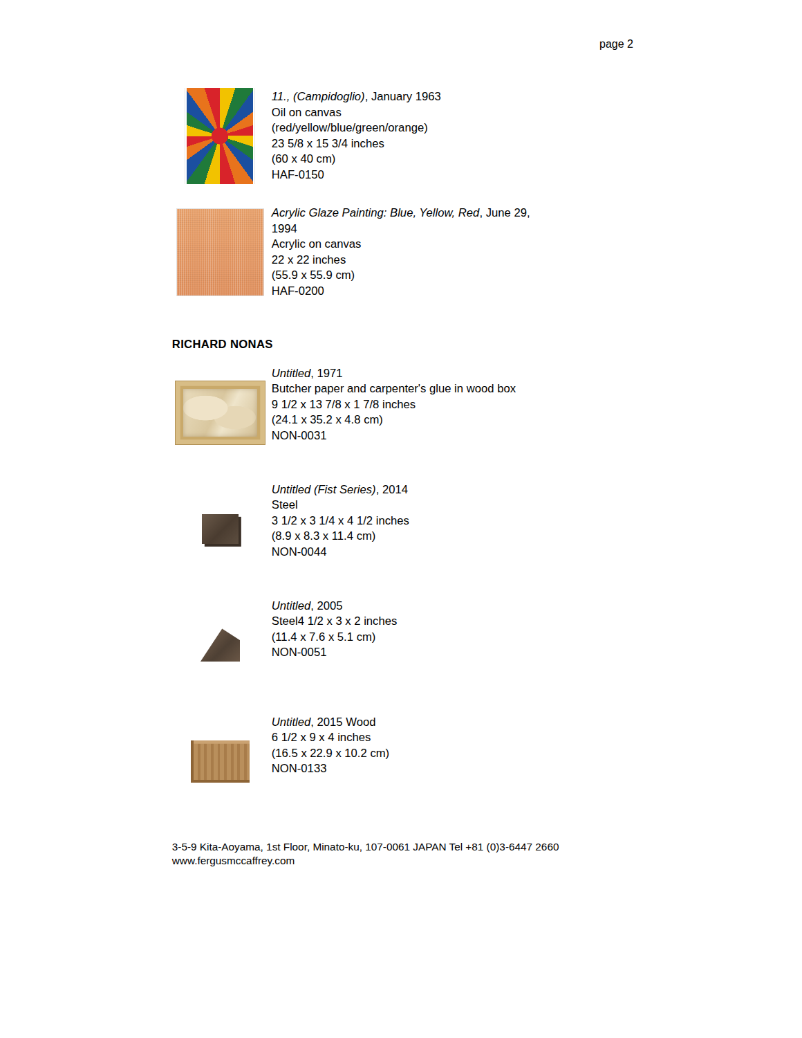page 2
11., (Campidoglio), January 1963
Oil on canvas
(red/yellow/blue/green/orange)
23 5/8 x 15 3/4 inches
(60 x 40 cm)
HAF-0150
Acrylic Glaze Painting: Blue, Yellow, Red, June 29, 1994
Acrylic on canvas
22 x 22 inches
(55.9 x 55.9 cm)
HAF-0200
RICHARD NONAS
Untitled, 1971
Butcher paper and carpenter's glue in wood box
9 1/2 x 13 7/8 x 1 7/8 inches
(24.1 x 35.2 x 4.8 cm)
NON-0031
Untitled (Fist Series), 2014
Steel
3 1/2 x 3 1/4 x 4 1/2 inches
(8.9 x 8.3 x 11.4 cm)
NON-0044
Untitled, 2005
Steel4 1/2 x 3 x 2 inches
(11.4 x 7.6 x 5.1 cm)
NON-0051
Untitled, 2015 Wood
6 1/2 x 9 x 4 inches
(16.5 x 22.9 x 10.2 cm)
NON-0133
3-5-9 Kita-Aoyama, 1st Floor, Minato-ku, 107-0061 JAPAN Tel +81 (0)3-6447 2660 www.fergusmccaffrey.com